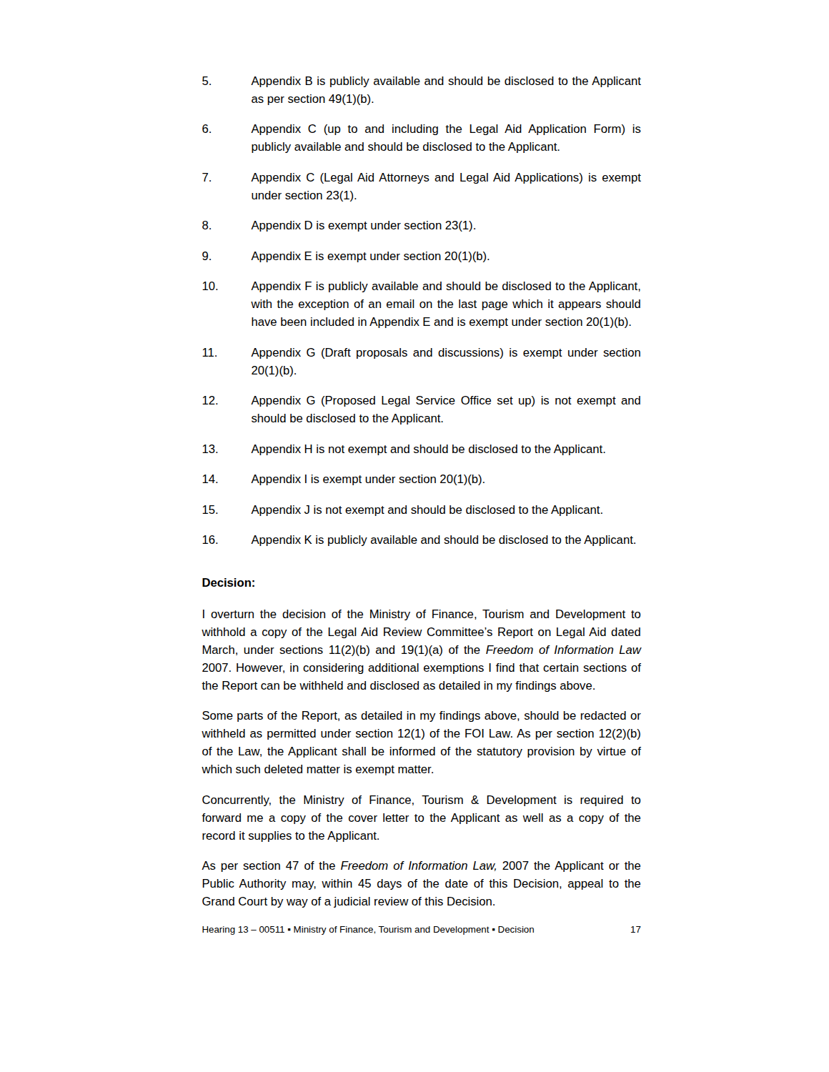5. Appendix B is publicly available and should be disclosed to the Applicant as per section 49(1)(b).
6. Appendix C (up to and including the Legal Aid Application Form) is publicly available and should be disclosed to the Applicant.
7. Appendix C (Legal Aid Attorneys and Legal Aid Applications) is exempt under section 23(1).
8. Appendix D is exempt under section 23(1).
9. Appendix E is exempt under section 20(1)(b).
10. Appendix F is publicly available and should be disclosed to the Applicant, with the exception of an email on the last page which it appears should have been included in Appendix E and is exempt under section 20(1)(b).
11. Appendix G (Draft proposals and discussions) is exempt under section 20(1)(b).
12. Appendix G (Proposed Legal Service Office set up) is not exempt and should be disclosed to the Applicant.
13. Appendix H is not exempt and should be disclosed to the Applicant.
14. Appendix I is exempt under section 20(1)(b).
15. Appendix J is not exempt and should be disclosed to the Applicant.
16. Appendix K is publicly available and should be disclosed to the Applicant.
Decision:
I overturn the decision of the Ministry of Finance, Tourism and Development to withhold a copy of the Legal Aid Review Committee’s Report on Legal Aid dated March, under sections 11(2)(b) and 19(1)(a) of the Freedom of Information Law 2007. However, in considering additional exemptions I find that certain sections of the Report can be withheld and disclosed as detailed in my findings above.
Some parts of the Report, as detailed in my findings above, should be redacted or withheld as permitted under section 12(1) of the FOI Law. As per section 12(2)(b) of the Law, the Applicant shall be informed of the statutory provision by virtue of which such deleted matter is exempt matter.
Concurrently, the Ministry of Finance, Tourism & Development is required to forward me a copy of the cover letter to the Applicant as well as a copy of the record it supplies to the Applicant.
As per section 47 of the Freedom of Information Law, 2007 the Applicant or the Public Authority may, within 45 days of the date of this Decision, appeal to the Grand Court by way of a judicial review of this Decision.
Hearing 13 – 00511 ▪ Ministry of Finance, Tourism and Development ▪ Decision 17